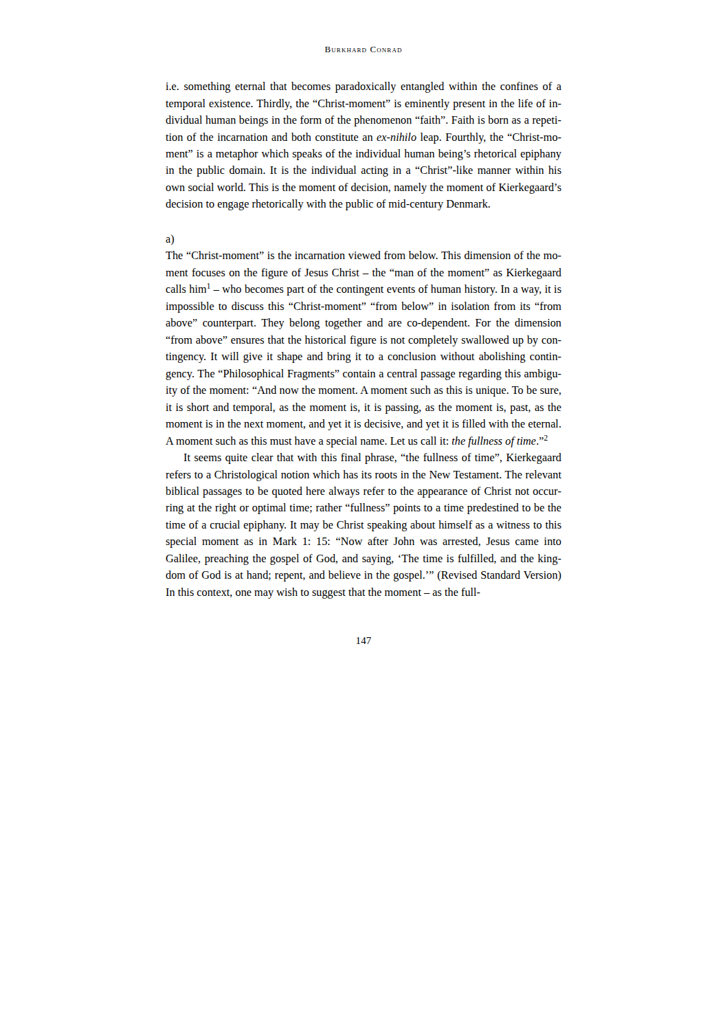Burkhard Conrad
i.e. something eternal that becomes paradoxically entangled within the confines of a temporal existence. Thirdly, the “Christ-moment” is eminently present in the life of individual human beings in the form of the phenomenon “faith”. Faith is born as a repetition of the incarnation and both constitute an ex-nihilo leap. Fourthly, the “Christ-moment” is a metaphor which speaks of the individual human being’s rhetorical epiphany in the public domain. It is the individual acting in a “Christ”-like manner within his own social world. This is the moment of decision, namely the moment of Kierkegaard’s decision to engage rhetorically with the public of mid-century Denmark.
a)
The “Christ-moment” is the incarnation viewed from below. This dimension of the moment focuses on the figure of Jesus Christ – the “man of the moment” as Kierkegaard calls him1 – who becomes part of the contingent events of human history. In a way, it is impossible to discuss this “Christ-moment” “from below” in isolation from its “from above” counterpart. They belong together and are co-dependent. For the dimension “from above” ensures that the historical figure is not completely swallowed up by contingency. It will give it shape and bring it to a conclusion without abolishing contingency. The “Philosophical Fragments” contain a central passage regarding this ambiguity of the moment: “And now the moment. A moment such as this is unique. To be sure, it is short and temporal, as the moment is, it is passing, as the moment is, past, as the moment is in the next moment, and yet it is decisive, and yet it is filled with the eternal. A moment such as this must have a special name. Let us call it: the fullness of time.”2
It seems quite clear that with this final phrase, “the fullness of time”, Kierkegaard refers to a Christological notion which has its roots in the New Testament. The relevant biblical passages to be quoted here always refer to the appearance of Christ not occurring at the right or optimal time; rather “fullness” points to a time predestined to be the time of a crucial epiphany. It may be Christ speaking about himself as a witness to this special moment as in Mark 1: 15: “Now after John was arrested, Jesus came into Galilee, preaching the gospel of God, and saying, ‘The time is fulfilled, and the kingdom of God is at hand; repent, and believe in the gospel.’” (Revised Standard Version) In this context, one may wish to suggest that the moment – as the full-
147